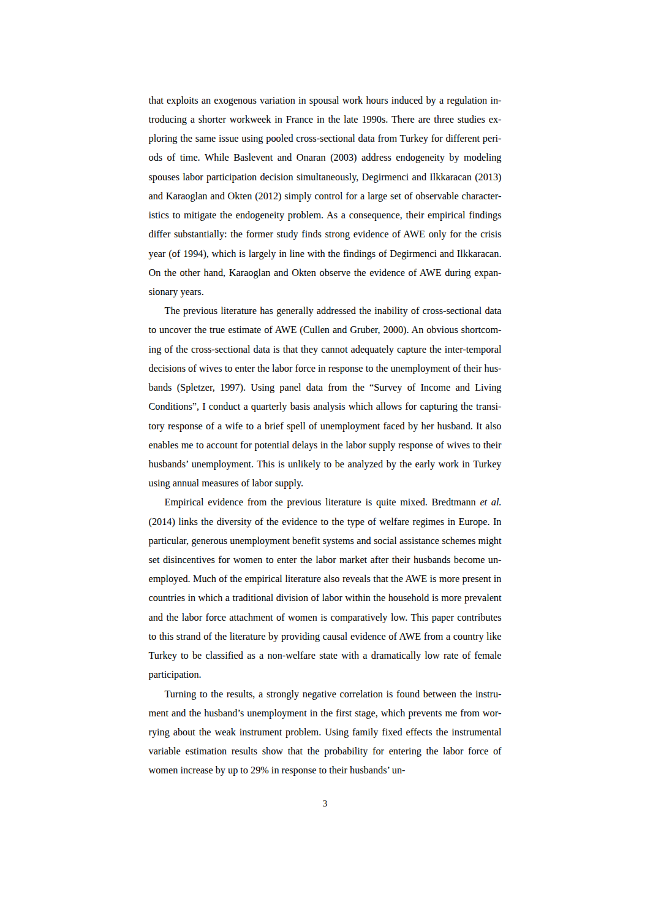that exploits an exogenous variation in spousal work hours induced by a regulation introducing a shorter workweek in France in the late 1990s. There are three studies exploring the same issue using pooled cross-sectional data from Turkey for different periods of time. While Baslevent and Onaran (2003) address endogeneity by modeling spouses labor participation decision simultaneously, Degirmenci and Ilkkaracan (2013) and Karaoglan and Okten (2012) simply control for a large set of observable characteristics to mitigate the endogeneity problem. As a consequence, their empirical findings differ substantially: the former study finds strong evidence of AWE only for the crisis year (of 1994), which is largely in line with the findings of Degirmenci and Ilkkaracan. On the other hand, Karaoglan and Okten observe the evidence of AWE during expansionary years.
The previous literature has generally addressed the inability of cross-sectional data to uncover the true estimate of AWE (Cullen and Gruber, 2000). An obvious shortcoming of the cross-sectional data is that they cannot adequately capture the inter-temporal decisions of wives to enter the labor force in response to the unemployment of their husbands (Spletzer, 1997). Using panel data from the “Survey of Income and Living Conditions”, I conduct a quarterly basis analysis which allows for capturing the transitory response of a wife to a brief spell of unemployment faced by her husband. It also enables me to account for potential delays in the labor supply response of wives to their husbands’ unemployment. This is unlikely to be analyzed by the early work in Turkey using annual measures of labor supply.
Empirical evidence from the previous literature is quite mixed. Bredtmann et al. (2014) links the diversity of the evidence to the type of welfare regimes in Europe. In particular, generous unemployment benefit systems and social assistance schemes might set disincentives for women to enter the labor market after their husbands become unemployed. Much of the empirical literature also reveals that the AWE is more present in countries in which a traditional division of labor within the household is more prevalent and the labor force attachment of women is comparatively low. This paper contributes to this strand of the literature by providing causal evidence of AWE from a country like Turkey to be classified as a non-welfare state with a dramatically low rate of female participation.
Turning to the results, a strongly negative correlation is found between the instrument and the husband’s unemployment in the first stage, which prevents me from worrying about the weak instrument problem. Using family fixed effects the instrumental variable estimation results show that the probability for entering the labor force of women increase by up to 29% in response to their husbands’ un-
3